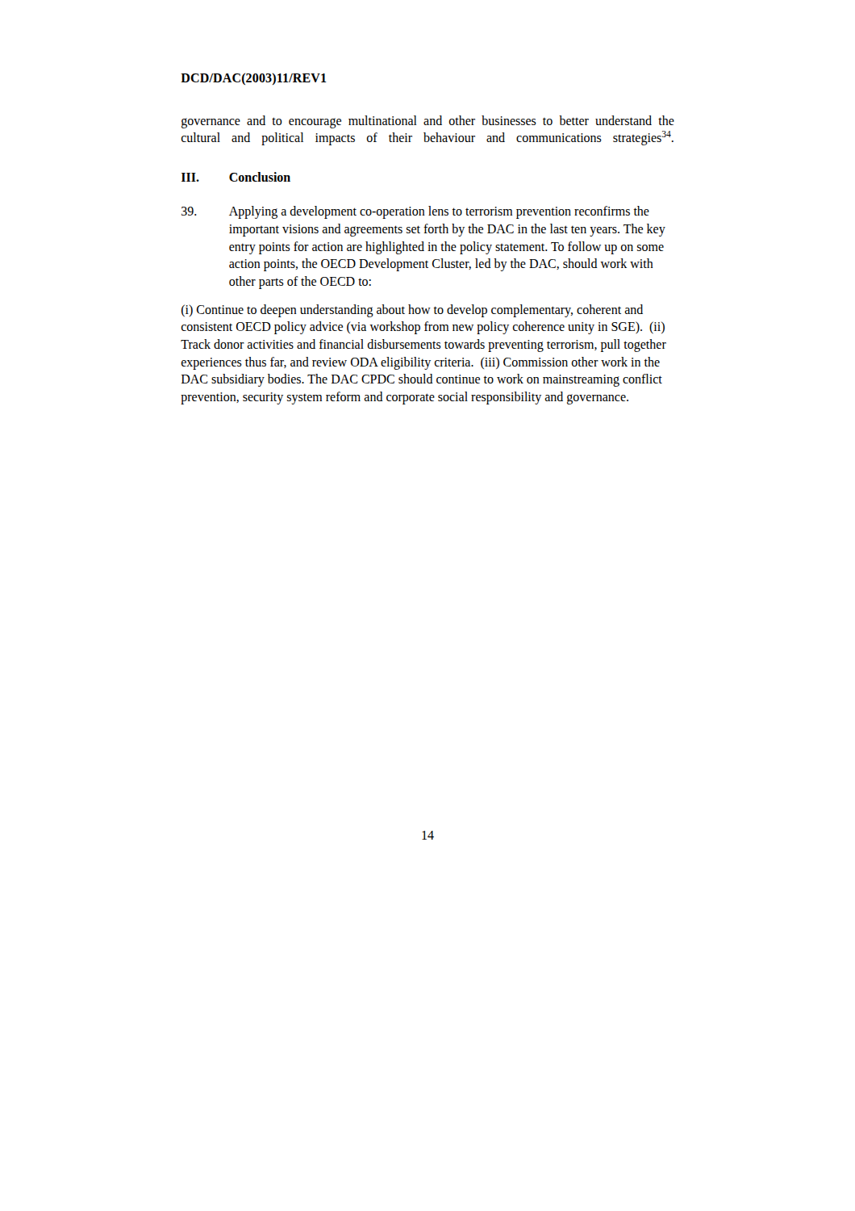DCD/DAC(2003)11/REV1
governance and to encourage multinational and other businesses to better understand the cultural and political impacts of their behaviour and communications strategies34.
III. Conclusion
39. Applying a development co-operation lens to terrorism prevention reconfirms the important visions and agreements set forth by the DAC in the last ten years. The key entry points for action are highlighted in the policy statement. To follow up on some action points, the OECD Development Cluster, led by the DAC, should work with other parts of the OECD to:
(i) Continue to deepen understanding about how to develop complementary, coherent and consistent OECD policy advice (via workshop from new policy coherence unity in SGE). (ii) Track donor activities and financial disbursements towards preventing terrorism, pull together experiences thus far, and review ODA eligibility criteria. (iii) Commission other work in the DAC subsidiary bodies. The DAC CPDC should continue to work on mainstreaming conflict prevention, security system reform and corporate social responsibility and governance.
14